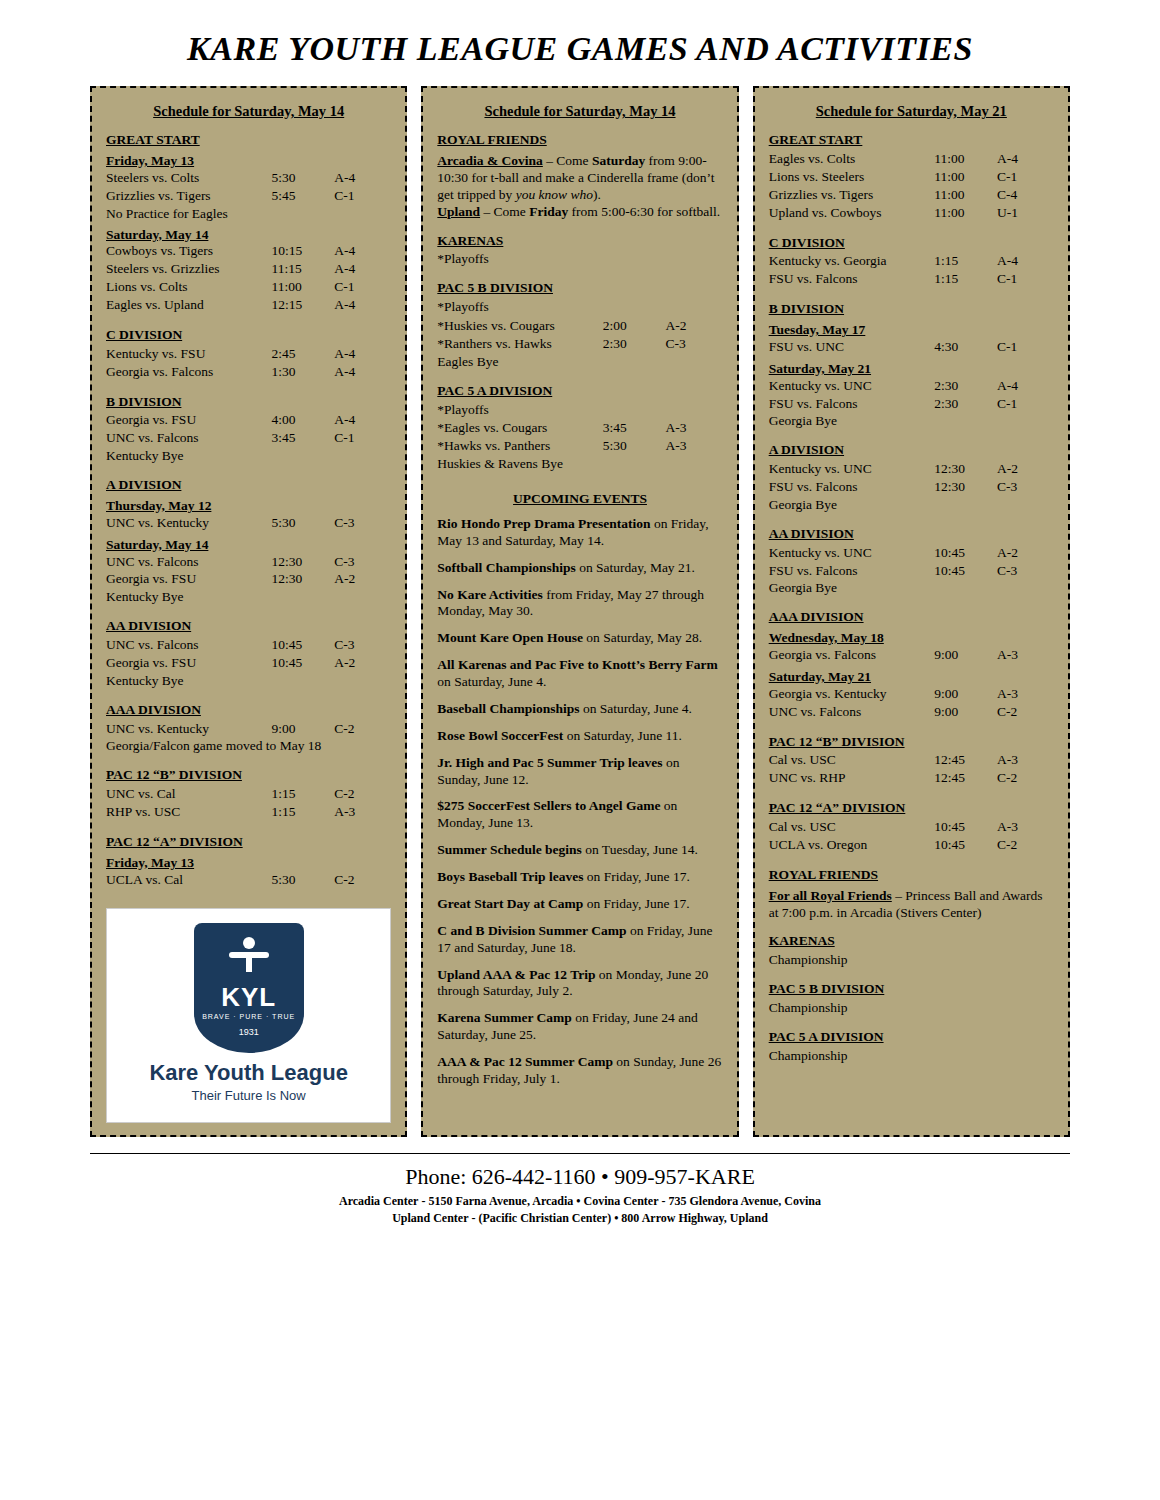KARE YOUTH LEAGUE GAMES AND ACTIVITIES
Schedule for Saturday, May 14
GREAT START
Friday, May 13
| Steelers vs. Colts | 5:30 | A-4 |
| Grizzlies vs. Tigers | 5:45 | C-1 |
No Practice for Eagles
Saturday, May 14
| Cowboys vs. Tigers | 10:15 | A-4 |
| Steelers vs. Grizzlies | 11:15 | A-4 |
| Lions vs. Colts | 11:00 | C-1 |
| Eagles vs. Upland | 12:15 | A-4 |
C DIVISION
| Kentucky vs. FSU | 2:45 | A-4 |
| Georgia vs. Falcons | 1:30 | A-4 |
B DIVISION
| Georgia vs. FSU | 4:00 | A-4 |
| UNC vs. Falcons | 3:45 | C-1 |
Kentucky Bye
A DIVISION
Thursday, May 12
| UNC vs. Kentucky | 5:30 | C-3 |
Saturday, May 14
| UNC vs. Falcons | 12:30 | C-3 |
| Georgia vs. FSU | 12:30 | A-2 |
Kentucky Bye
AA DIVISION
| UNC vs. Falcons | 10:45 | C-3 |
| Georgia vs. FSU | 10:45 | A-2 |
Kentucky Bye
AAA DIVISION
| UNC vs. Kentucky | 9:00 | C-2 |
Georgia/Falcon game moved to May 18
PAC 12 “B” DIVISION
| UNC vs. Cal | 1:15 | C-2 |
| RHP vs. USC | 1:15 | A-3 |
PAC 12 “A” DIVISION
Friday, May 13
| UCLA vs. Cal | 5:30 | C-2 |
KYL
BRAVE · PURE · TRUE
1931
Kare Youth League
Their Future Is Now
Schedule for Saturday, May 14
ROYAL FRIENDS
Arcadia & Covina – Come Saturday from 9:00-10:30 for t-ball and make a Cinderella frame (don’t get tripped by you know who).
Upland – Come Friday from 5:00-6:30 for softball.
KARENAS
*Playoffs
PAC 5 B DIVISION
*Playoffs
| *Huskies vs. Cougars | 2:00 | A-2 |
| *Ranthers vs. Hawks | 2:30 | C-3 |
Eagles Bye
PAC 5 A DIVISION
*Playoffs
| *Eagles vs. Cougars | 3:45 | A-3 |
| *Hawks vs. Panthers | 5:30 | A-3 |
Huskies & Ravens Bye
UPCOMING EVENTS
Rio Hondo Prep Drama Presentation on Friday, May 13 and Saturday, May 14.
Softball Championships on Saturday, May 21.
No Kare Activities from Friday, May 27 through Monday, May 30.
Mount Kare Open House on Saturday, May 28.
All Karenas and Pac Five to Knott’s Berry Farm on Saturday, June 4.
Baseball Championships on Saturday, June 4.
Rose Bowl SoccerFest on Saturday, June 11.
Jr. High and Pac 5 Summer Trip leaves on Sunday, June 12.
$275 SoccerFest Sellers to Angel Game on Monday, June 13.
Summer Schedule begins on Tuesday, June 14.
Boys Baseball Trip leaves on Friday, June 17.
Great Start Day at Camp on Friday, June 17.
C and B Division Summer Camp on Friday, June 17 and Saturday, June 18.
Upland AAA & Pac 12 Trip on Monday, June 20 through Saturday, July 2.
Karena Summer Camp on Friday, June 24 and Saturday, June 25.
AAA & Pac 12 Summer Camp on Sunday, June 26 through Friday, July 1.
Schedule for Saturday, May 21
GREAT START
| Eagles vs. Colts | 11:00 | A-4 |
| Lions vs. Steelers | 11:00 | C-1 |
| Grizzlies vs. Tigers | 11:00 | C-4 |
| Upland vs. Cowboys | 11:00 | U-1 |
C DIVISION
| Kentucky vs. Georgia | 1:15 | A-4 |
| FSU vs. Falcons | 1:15 | C-1 |
B DIVISION
Tuesday, May 17
| FSU vs. UNC | 4:30 | C-1 |
Saturday, May 21
| Kentucky vs. UNC | 2:30 | A-4 |
| FSU vs. Falcons | 2:30 | C-1 |
Georgia Bye
A DIVISION
| Kentucky vs. UNC | 12:30 | A-2 |
| FSU vs. Falcons | 12:30 | C-3 |
Georgia Bye
AA DIVISION
| Kentucky vs. UNC | 10:45 | A-2 |
| FSU vs. Falcons | 10:45 | C-3 |
Georgia Bye
AAA DIVISION
Wednesday, May 18
| Georgia vs. Falcons | 9:00 | A-3 |
Saturday, May 21
| Georgia vs. Kentucky | 9:00 | A-3 |
| UNC vs. Falcons | 9:00 | C-2 |
PAC 12 “B” DIVISION
| Cal vs. USC | 12:45 | A-3 |
| UNC vs. RHP | 12:45 | C-2 |
PAC 12 “A” DIVISION
| Cal vs. USC | 10:45 | A-3 |
| UCLA vs. Oregon | 10:45 | C-2 |
ROYAL FRIENDS
For all Royal Friends – Princess Ball and Awards at 7:00 p.m. in Arcadia (Stivers Center)
KARENAS
Championship
PAC 5 B DIVISION
Championship
PAC 5 A DIVISION
Championship
Phone: 626-442-1160 • 909-957-KARE
Arcadia Center - 5150 Farna Avenue, Arcadia • Covina Center - 735 Glendora Avenue, Covina
Upland Center - (Pacific Christian Center) • 800 Arrow Highway, Upland